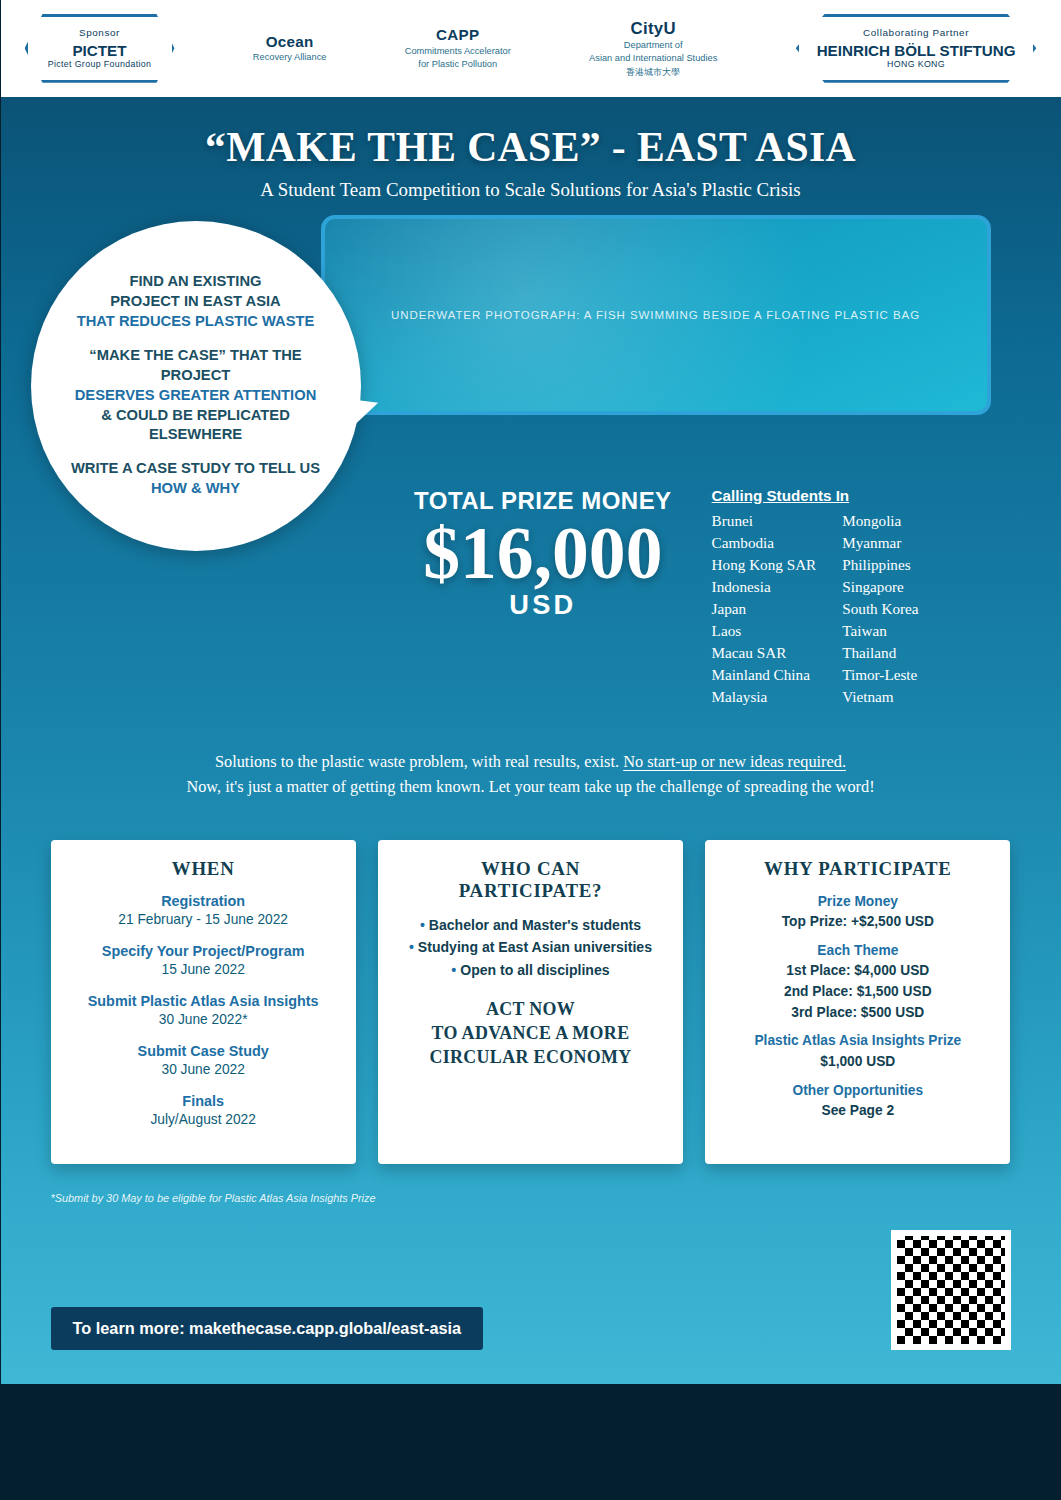Sponsor PICTETPictet Group Foundation
Ocean Recovery Alliance
CAPP Commitments Accelerator
for Plastic Pollution
CityU Department of
Asian and International Studies
香港城市大學
Collaborating Partner HEINRICH BÖLL STIFTUNGHONG KONG
“MAKE THE CASE” - EAST ASIA
A Student Team Competition to Scale Solutions for Asia's Plastic Crisis
FIND AN EXISTING
PROJECT IN EAST ASIA
THAT REDUCES PLASTIC WASTE
“MAKE THE CASE” THAT THE PROJECT
DESERVES GREATER ATTENTION
& COULD BE REPLICATED ELSEWHERE
WRITE A CASE STUDY TO TELL US
HOW & WHY
Underwater photograph: a fish swimming beside a floating plastic bag
TOTAL PRIZE MONEY
$16,000
USD
Calling Students In
Brunei
Cambodia
Hong Kong SAR
Indonesia
Japan
Laos
Macau SAR
Mainland China
Malaysia
Mongolia
Myanmar
Philippines
Singapore
South Korea
Taiwan
Thailand
Timor-Leste
Vietnam
Solutions to the plastic waste problem, with real results, exist. No start-up or new ideas required.
Now, it's just a matter of getting them known. Let your team take up the challenge of spreading the word!
WHEN
Registration21 February - 15 June 2022
Specify Your Project/Program15 June 2022
Submit Plastic Atlas Asia Insights30 June 2022*
Submit Case Study30 June 2022
Finals July/August 2022
WHO CAN
PARTICIPATE?
Bachelor and Master's students
Studying at East Asian universities
Open to all disciplines
ACT NOW
TO ADVANCE A MORE
CIRCULAR ECONOMY
WHY PARTICIPATE
Prize Money Top Prize: +$2,500 USD Each Theme 1st Place: $4,000 USD
2nd Place: $1,500 USD
3rd Place: $500 USD Plastic Atlas Asia Insights Prize $1,000 USD Other Opportunities See Page 2
*Submit by 30 May to be eligible for Plastic Atlas Asia Insights Prize
To learn more: makethecase.capp.global/east-asia